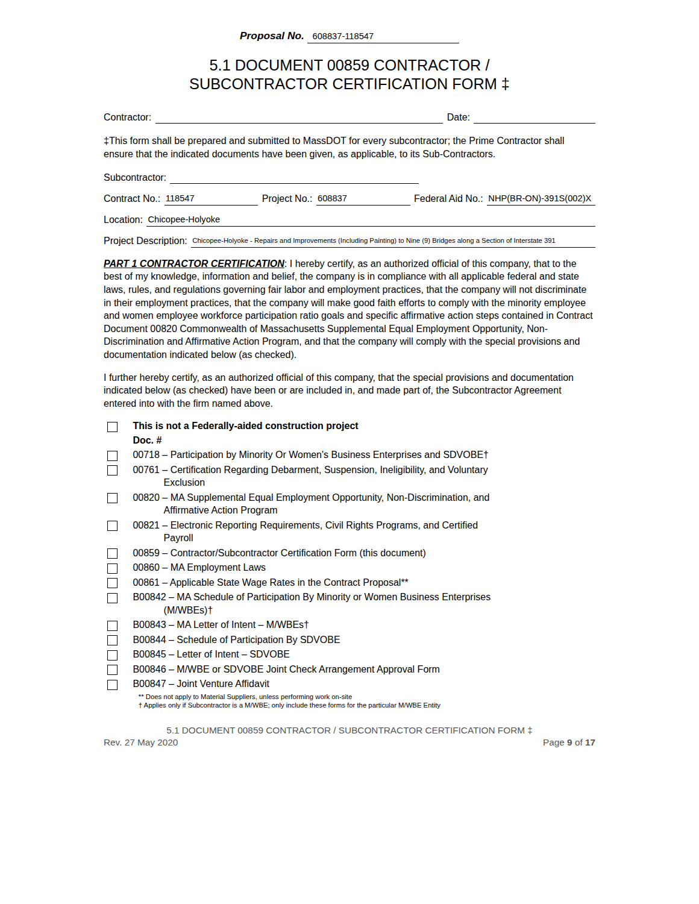Proposal No. 608837-118547
5.1 DOCUMENT 00859 CONTRACTOR /
SUBCONTRACTOR CERTIFICATION FORM ‡
Contractor: Date:
‡This form shall be prepared and submitted to MassDOT for every subcontractor; the Prime Contractor shall ensure that the indicated documents have been given, as applicable, to its Sub-Contractors.
Subcontractor:
Contract No.: 118547 Project No.: 608837 Federal Aid No.: NHP(BR-ON)-391S(002)X
Location: Chicopee-Holyoke
Project Description: Chicopee-Holyoke - Repairs and Improvements (Including Painting) to Nine (9) Bridges along a Section of Interstate 391
PART 1 CONTRACTOR CERTIFICATION: I hereby certify, as an authorized official of this company, that to the best of my knowledge, information and belief, the company is in compliance with all applicable federal and state laws, rules, and regulations governing fair labor and employment practices, that the company will not discriminate in their employment practices, that the company will make good faith efforts to comply with the minority employee and women employee workforce participation ratio goals and specific affirmative action steps contained in Contract Document 00820 Commonwealth of Massachusetts Supplemental Equal Employment Opportunity, Non-Discrimination and Affirmative Action Program, and that the company will comply with the special provisions and documentation indicated below (as checked).
I further hereby certify, as an authorized official of this company, that the special provisions and documentation indicated below (as checked) have been or are included in, and made part of, the Subcontractor Agreement entered into with the firm named above.
This is not a Federally-aided construction project Doc. #
00718 – Participation by Minority Or Women's Business Enterprises and SDVOBE†
00761 – Certification Regarding Debarment, Suspension, Ineligibility, and Voluntary Exclusion
00820 – MA Supplemental Equal Employment Opportunity, Non-Discrimination, and Affirmative Action Program
00821 – Electronic Reporting Requirements, Civil Rights Programs, and Certified Payroll
00859 – Contractor/Subcontractor Certification Form (this document)
00860 – MA Employment Laws
00861 – Applicable State Wage Rates in the Contract Proposal**
B00842 – MA Schedule of Participation By Minority or Women Business Enterprises (M/WBEs)†
B00843 – MA Letter of Intent – M/WBEs†
B00844 – Schedule of Participation By SDVOBE
B00845 – Letter of Intent – SDVOBE
B00846 – M/WBE or SDVOBE Joint Check Arrangement Approval Form
B00847 – Joint Venture Affidavit
** Does not apply to Material Suppliers, unless performing work on-site
† Applies only if Subcontractor is a M/WBE; only include these forms for the particular M/WBE Entity
5.1 DOCUMENT 00859 CONTRACTOR / SUBCONTRACTOR CERTIFICATION FORM ‡
Rev. 27 May 2020 Page 9 of 17